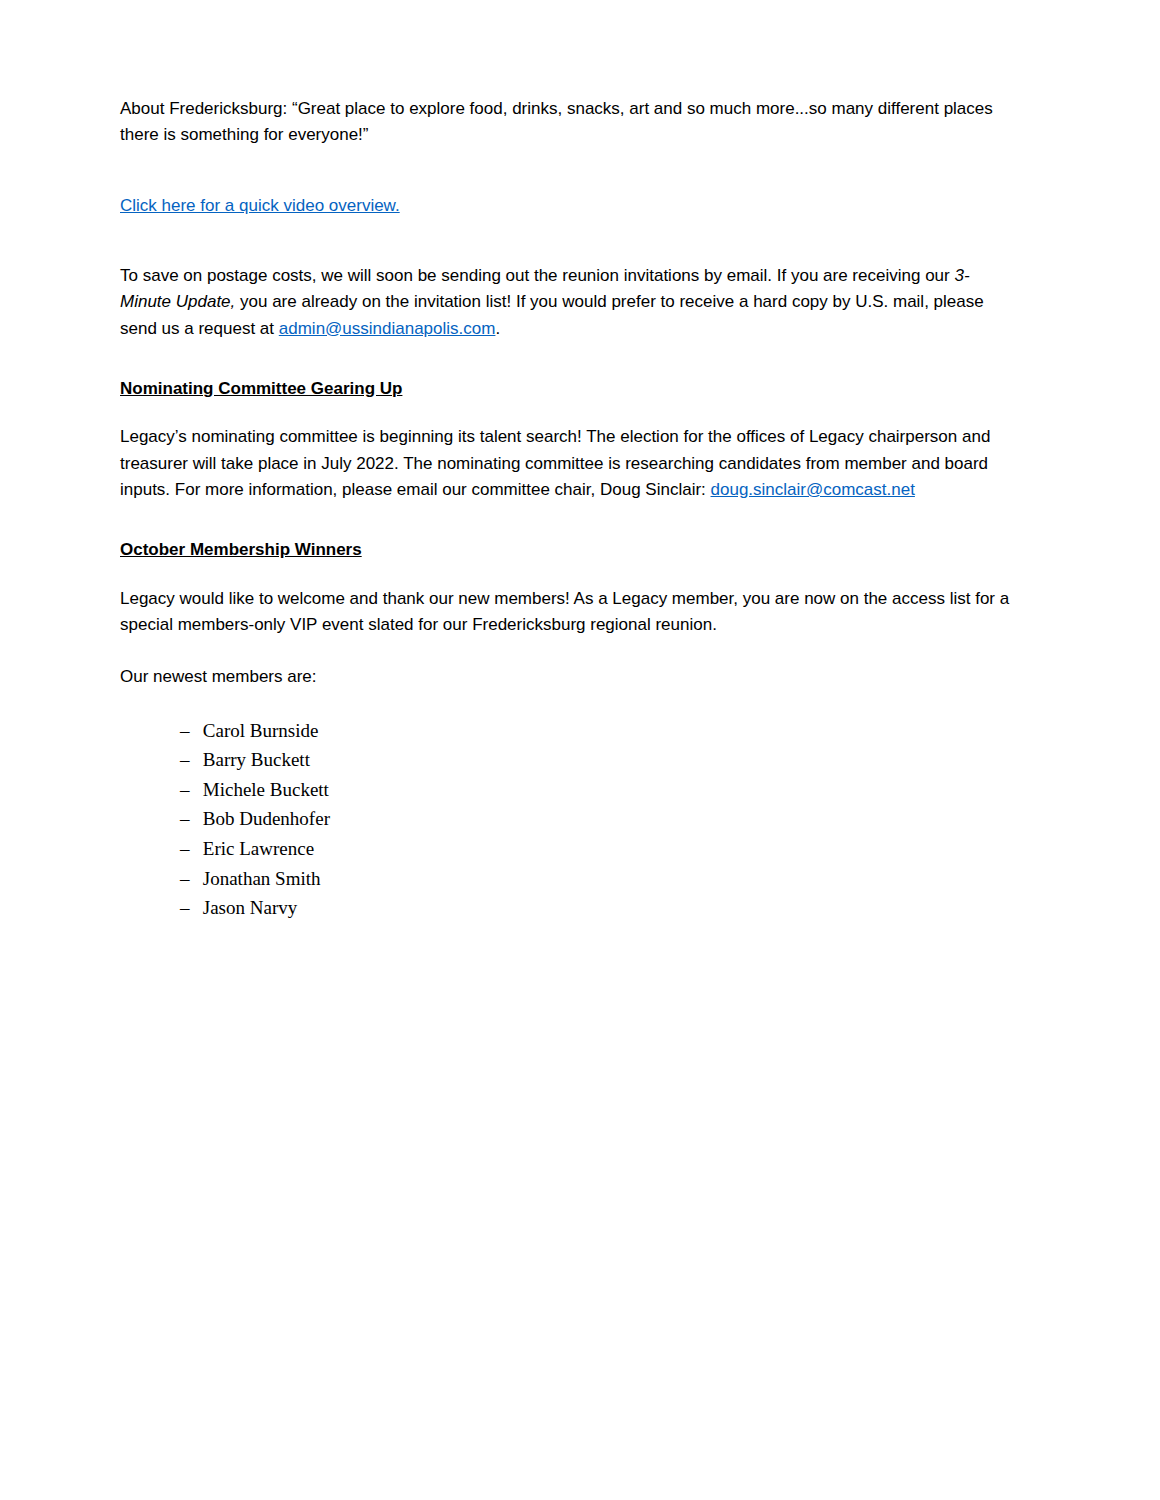About Fredericksburg: “Great place to explore food, drinks, snacks, art and so much more...so many different places there is something for everyone!”
Click here for a quick video overview.
To save on postage costs, we will soon be sending out the reunion invitations by email. If you are receiving our 3-Minute Update, you are already on the invitation list! If you would prefer to receive a hard copy by U.S. mail, please send us a request at admin@ussindianapolis.com.
Nominating Committee Gearing Up
Legacy’s nominating committee is beginning its talent search! The election for the offices of Legacy chairperson and treasurer will take place in July 2022. The nominating committee is researching candidates from member and board inputs. For more information, please email our committee chair, Doug Sinclair: doug.sinclair@comcast.net
October Membership Winners
Legacy would like to welcome and thank our new members! As a Legacy member, you are now on the access list for a special members-only VIP event slated for our Fredericksburg regional reunion.
Our newest members are:
Carol Burnside
Barry Buckett
Michele Buckett
Bob Dudenhofer
Eric Lawrence
Jonathan Smith
Jason Narvy